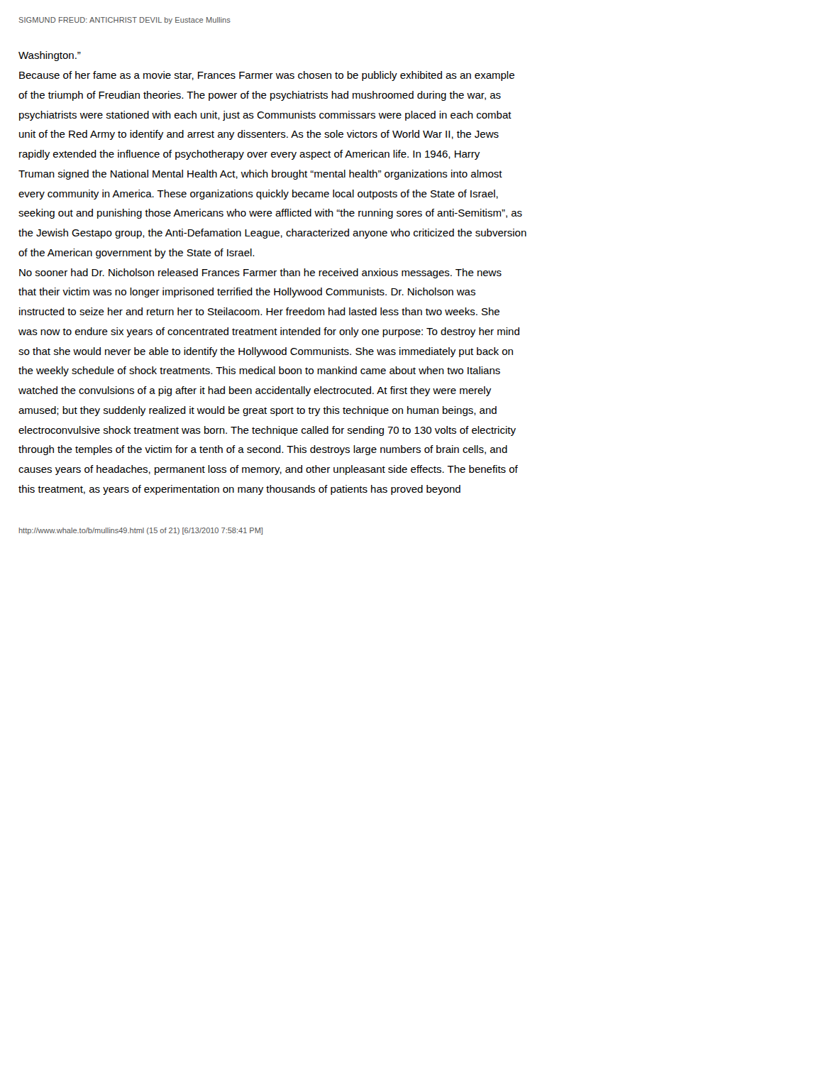SIGMUND FREUD: ANTICHRIST DEVIL by Eustace Mullins
Washington.”
Because of her fame as a movie star, Frances Farmer was chosen to be publicly exhibited as an example
of the triumph of Freudian theories. The power of the psychiatrists had mushroomed during the war, as
psychiatrists were stationed with each unit, just as Communists commissars were placed in each combat
unit of the Red Army to identify and arrest any dissenters. As the sole victors of World War II, the Jews
rapidly extended the influence of psychotherapy over every aspect of American life. In 1946, Harry
Truman signed the National Mental Health Act, which brought “mental health” organizations into almost
every community in America. These organizations quickly became local outposts of the State of Israel,
seeking out and punishing those Americans who were afflicted with “the running sores of anti-Semitism”, as
the Jewish Gestapo group, the Anti-Defamation League, characterized anyone who criticized the subversion
of the American government by the State of Israel.
No sooner had Dr. Nicholson released Frances Farmer than he received anxious messages. The news
that their victim was no longer imprisoned terrified the Hollywood Communists. Dr. Nicholson was
instructed to seize her and return her to Steilacoom. Her freedom had lasted less than two weeks. She
was now to endure six years of concentrated treatment intended for only one purpose: To destroy her mind
so that she would never be able to identify the Hollywood Communists. She was immediately put back on
the weekly schedule of shock treatments. This medical boon to mankind came about when two Italians
watched the convulsions of a pig after it had been accidentally electrocuted. At first they were merely
amused; but they suddenly realized it would be great sport to try this technique on human beings, and
electroconvulsive shock treatment was born. The technique called for sending 70 to 130 volts of electricity
through the temples of the victim for a tenth of a second. This destroys large numbers of brain cells, and
causes years of headaches, permanent loss of memory, and other unpleasant side effects. The benefits of
this treatment, as years of experimentation on many thousands of patients has proved beyond
http://www.whale.to/b/mullins49.html (15 of 21) [6/13/2010 7:58:41 PM]